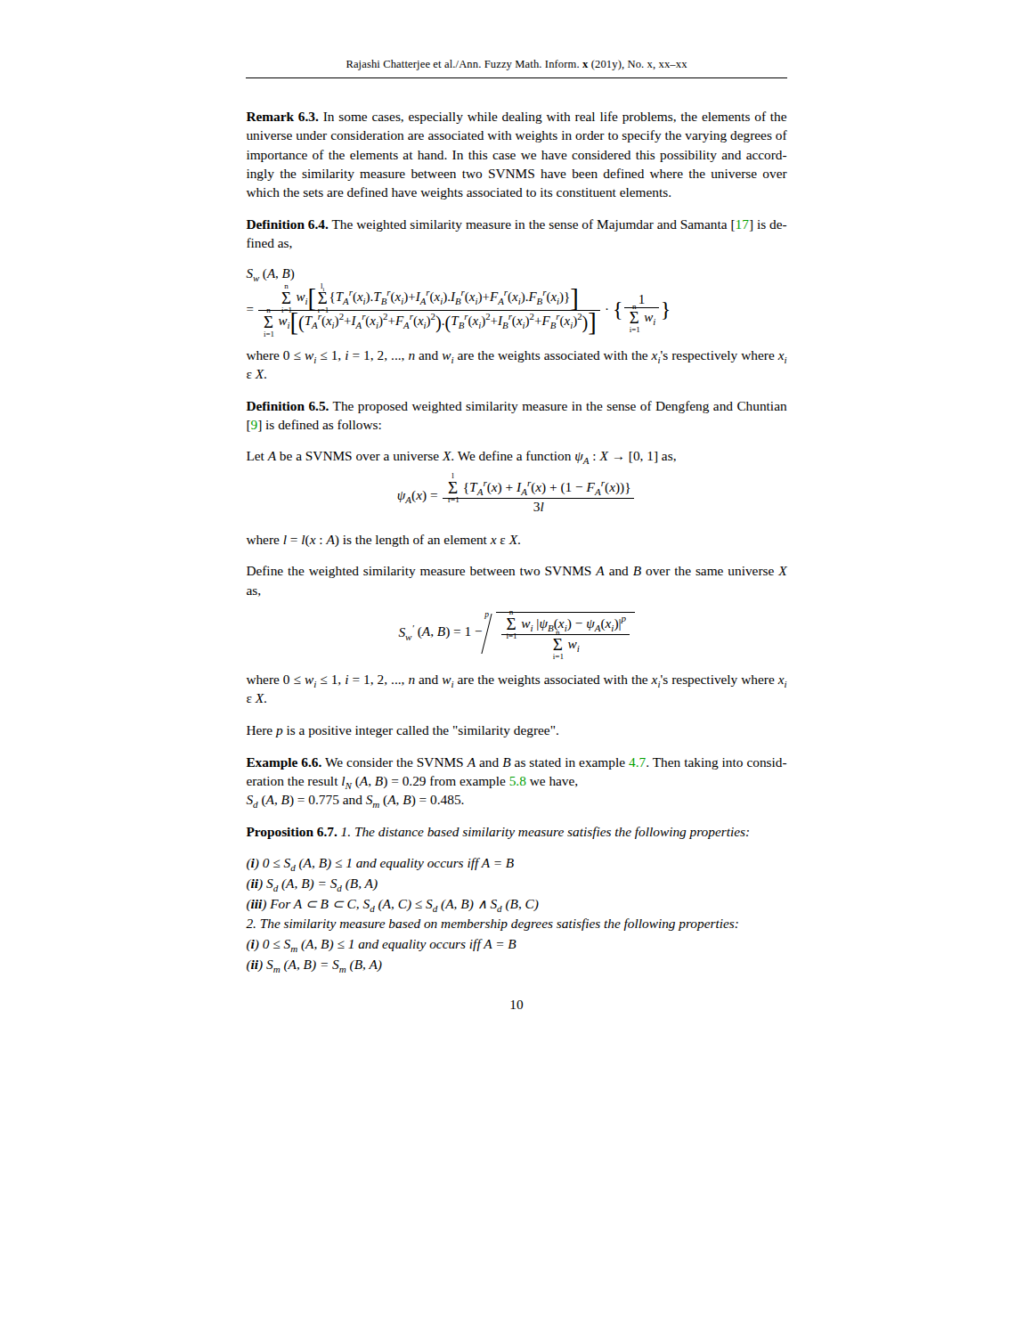Rajashi Chatterjee et al./Ann. Fuzzy Math. Inform. x (201y), No. x, xx–xx
Remark 6.3. In some cases, especially while dealing with real life problems, the elements of the universe under consideration are associated with weights in order to specify the varying degrees of importance of the elements at hand. In this case we have considered this possibility and accordingly the similarity measure between two SVNMS have been defined where the universe over which the sets are defined have weights associated to its constituent elements.
Definition 6.4. The weighted similarity measure in the sense of Majumdar and Samanta [17] is defined as,
Sw (A, B) = nΣi=1 wi[li Σr=1{TAr(xi).TBr(xi)+IAr(xi).IBr(xi)+FAr(xi).FBr(xi)}] nΣi=1 wi[(TAr(xi)2+IAr(xi)2+FAr(xi)2).(TBr(xi)2+IBr(xi)2+FBr(xi)2)] · {1 nΣi=1 wi}
where 0 ≤ wi ≤ 1, i = 1, 2, ..., n and wi are the weights associated with the xi's respectively where xi ε X.
Definition 6.5. The proposed weighted similarity measure in the sense of Dengfeng and Chuntian [9] is defined as follows:
Let A be a SVNMS over a universe X. We define a function ψA : X → [0, 1] as,
ψA(x) = lΣr=1 {TAr(x) + IAr(x) + (1 − FAr(x))} 3l
where l = l(x : A) is the length of an element x ε X.
Define the weighted similarity measure between two SVNMS A and B over the same universe X as,
Sw′ (A, B) = 1 − p nΣi=1 wi |ψB(xi) − ψA(xi)|p nΣi=1 wi
where 0 ≤ wi ≤ 1, i = 1, 2, ..., n and wi are the weights associated with the xi's respectively where xi ε X.
Here p is a positive integer called the "similarity degree".
Example 6.6. We consider the SVNMS A and B as stated in example 4.7. Then taking into consideration the result lN (A, B) = 0.29 from example 5.8 we have,
Sd (A, B) = 0.775 and Sm (A, B) = 0.485.
Proposition 6.7. 1. The distance based similarity measure satisfies the following properties:
(i) 0 ≤ Sd (A, B) ≤ 1 and equality occurs iff A = B
(ii) Sd (A, B) = Sd (B, A)
(iii) For A ⊂ B ⊂ C, Sd (A, C) ≤ Sd (A, B) ∧ Sd (B, C)
2. The similarity measure based on membership degrees satisfies the following properties:
(i) 0 ≤ Sm (A, B) ≤ 1 and equality occurs iff A = B
(ii) Sm (A, B) = Sm (B, A)
10